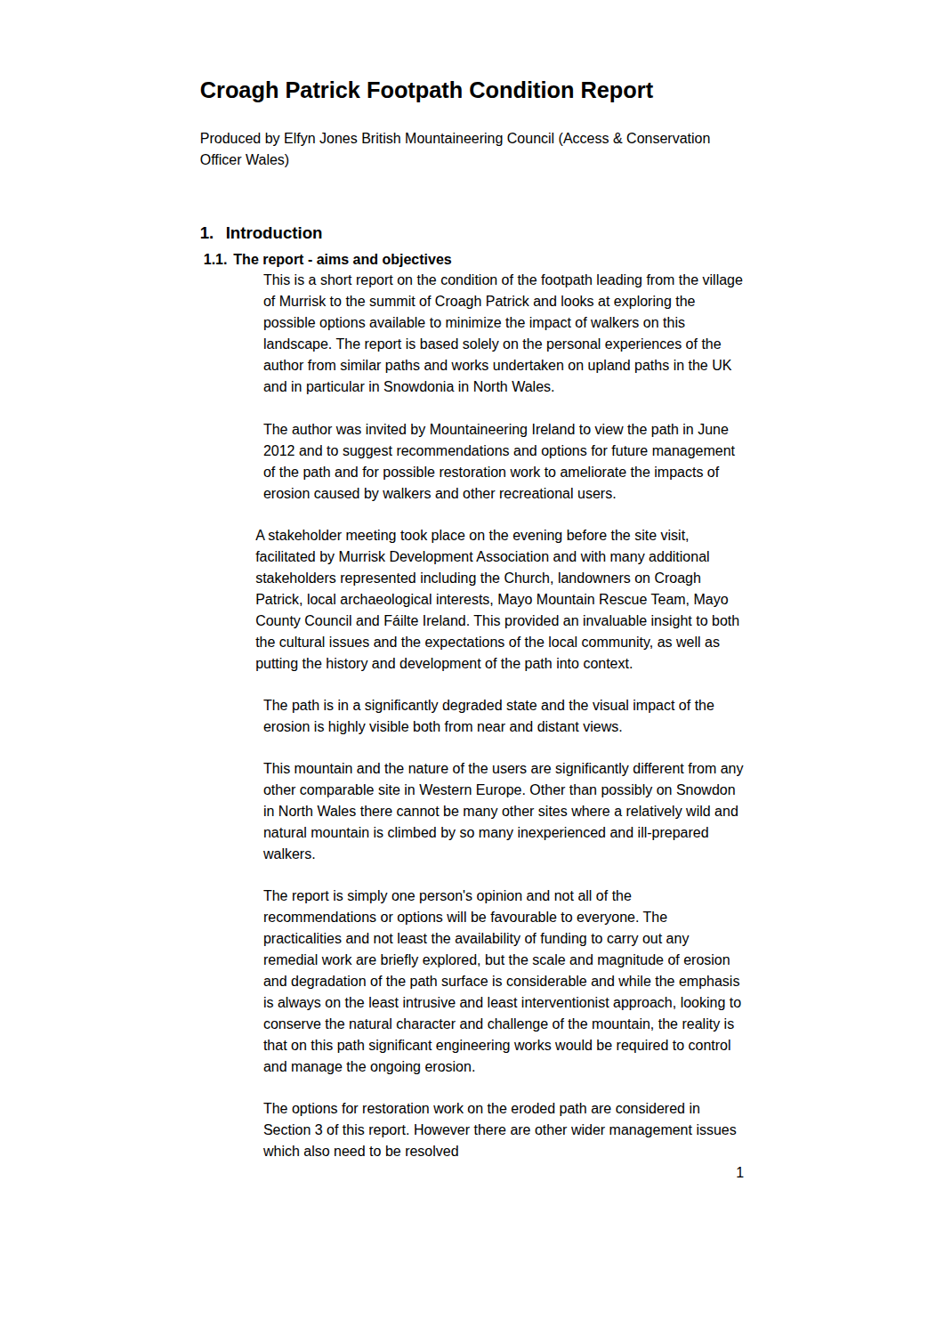Croagh Patrick Footpath Condition Report
Produced by Elfyn Jones British Mountaineering Council (Access & Conservation Officer Wales)
1. Introduction
1.1. The report - aims and objectives
This is a short report on the condition of the footpath leading from the village of Murrisk to the summit of Croagh Patrick and looks at exploring the possible options available to minimize the impact of walkers on this landscape. The report is based solely on the personal experiences of the author from similar paths and works undertaken on upland paths in the UK and in particular in Snowdonia in North Wales.
The author was invited by Mountaineering Ireland to view the path in June 2012 and to suggest recommendations and options for future management of the path and for possible restoration work to ameliorate the impacts of erosion caused by walkers and other recreational users.
A stakeholder meeting took place on the evening before the site visit, facilitated by Murrisk Development Association and with many additional stakeholders represented including the Church, landowners on Croagh Patrick, local archaeological interests, Mayo Mountain Rescue Team, Mayo County Council and Fáilte Ireland. This provided an invaluable insight to both the cultural issues and the expectations of the local community, as well as putting the history and development of the path into context.
The path is in a significantly degraded state and the visual impact of the erosion is highly visible both from near and distant views.
This mountain and the nature of the users are significantly different from any other comparable site in Western Europe. Other than possibly on Snowdon in North Wales there cannot be many other sites where a relatively wild and natural mountain is climbed by so many inexperienced and ill-prepared walkers.
The report is simply one person's opinion and not all of the recommendations or options will be favourable to everyone. The practicalities and not least the availability of funding to carry out any remedial work are briefly explored, but the scale and magnitude of erosion and degradation of the path surface is considerable and while the emphasis is always on the least intrusive and least interventionist approach, looking to conserve the natural character and challenge of the mountain, the reality is that on this path significant engineering works would be required to control and manage the ongoing erosion.
The options for restoration work on the eroded path are considered in Section 3 of this report. However there are other wider management issues which also need to be resolved
1